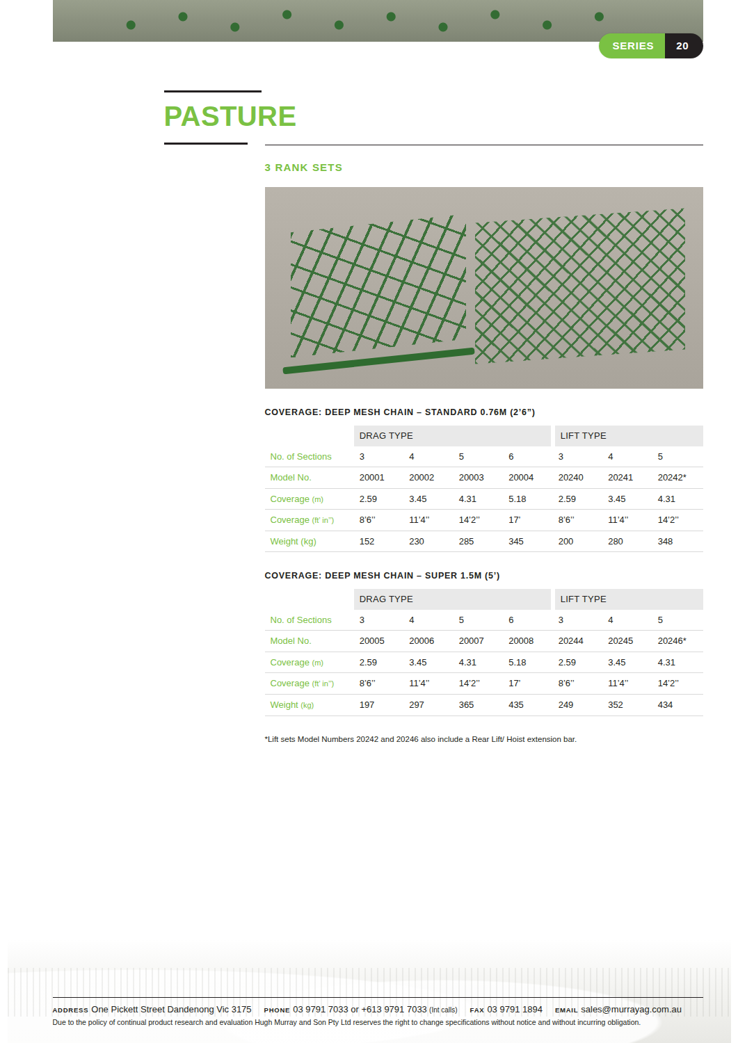SERIES 20
PASTURE
3 Rank Sets
Coverage: Deep Mesh Chain – Standard 0.76m (2’6”)
| | DRAG TYPE | LIFT TYPE |
| --- | --- | --- |
| No. of Sections | 3 | 4 | 5 | 6 | 3 | 4 | 5 |
| Model No. | 20001 | 20002 | 20003 | 20004 | 20240 | 20241 | 20242* |
| Coverage (m) | 2.59 | 3.45 | 4.31 | 5.18 | 2.59 | 3.45 | 4.31 |
| Coverage (ft’ in’’) | 8’6’’ | 11’4’’ | 14’2’’ | 17’ | 8’6’’ | 11’4’’ | 14’2’’ |
| Weight (kg) | 152 | 230 | 285 | 345 | 200 | 280 | 348 |
Coverage: Deep Mesh Chain – Super 1.5m (5’)
| | DRAG TYPE | LIFT TYPE |
| --- | --- | --- |
| No. of Sections | 3 | 4 | 5 | 6 | 3 | 4 | 5 |
| Model No. | 20005 | 20006 | 20007 | 20008 | 20244 | 20245 | 20246* |
| Coverage (m) | 2.59 | 3.45 | 4.31 | 5.18 | 2.59 | 3.45 | 4.31 |
| Coverage (ft’ in’’) | 8’6’’ | 11’4’’ | 14’2’’ | 17’ | 8’6’’ | 11’4’’ | 14’2’’ |
| Weight (kg) | 197 | 297 | 365 | 435 | 249 | 352 | 434 |
*Lift sets Model Numbers 20242 and 20246 also include a Rear Lift/ Hoist extension bar.
Address One Pickett Street Dandenong Vic 3175 Phone 03 9791 7033 or +613 9791 7033 (Int calls) Fax 03 9791 1894 Email sales@murrayag.com.au
Due to the policy of continual product research and evaluation Hugh Murray and Son Pty Ltd reserves the right to change specifications without notice and without incurring obligation.